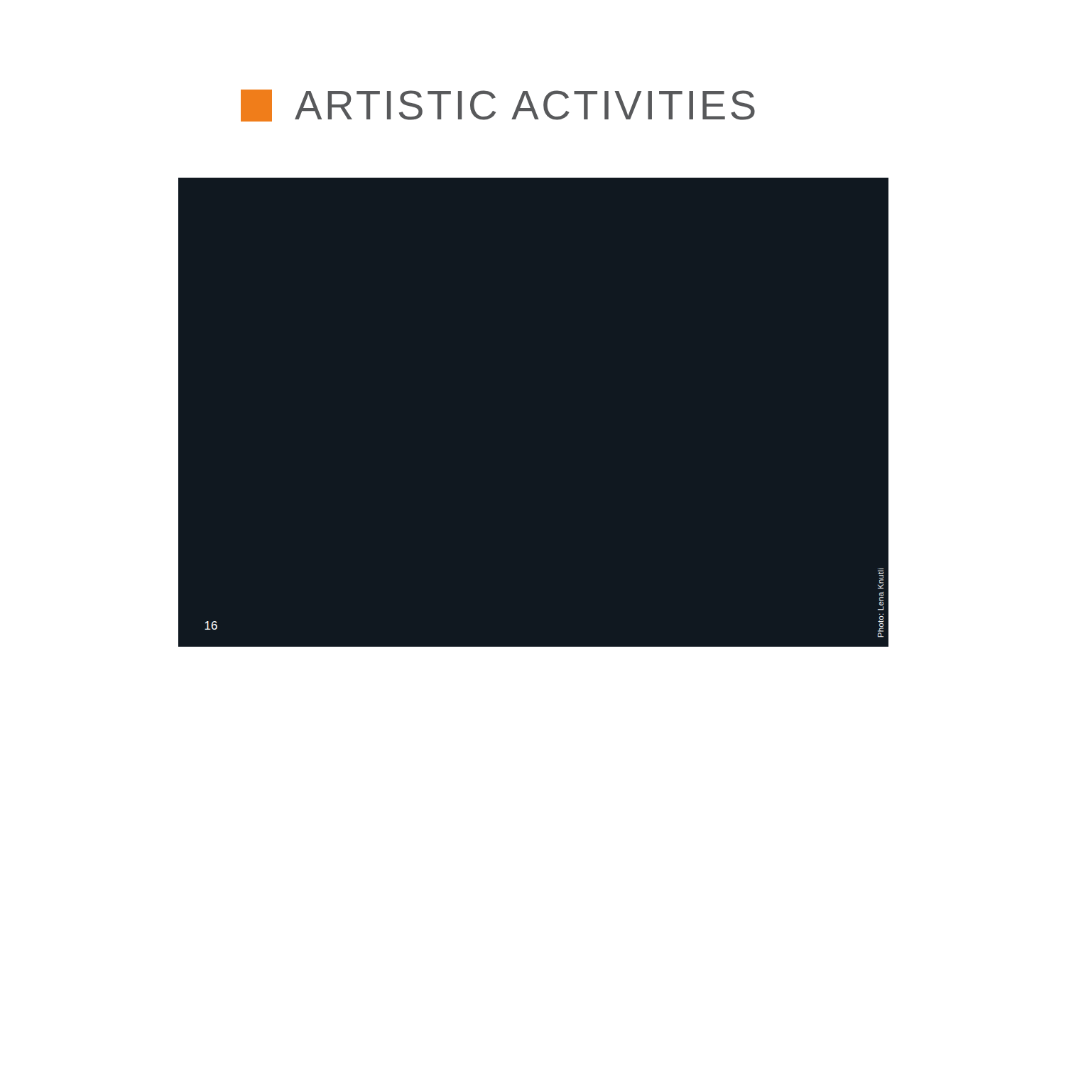Artistic Activities
16 Photo: Lena Knutli